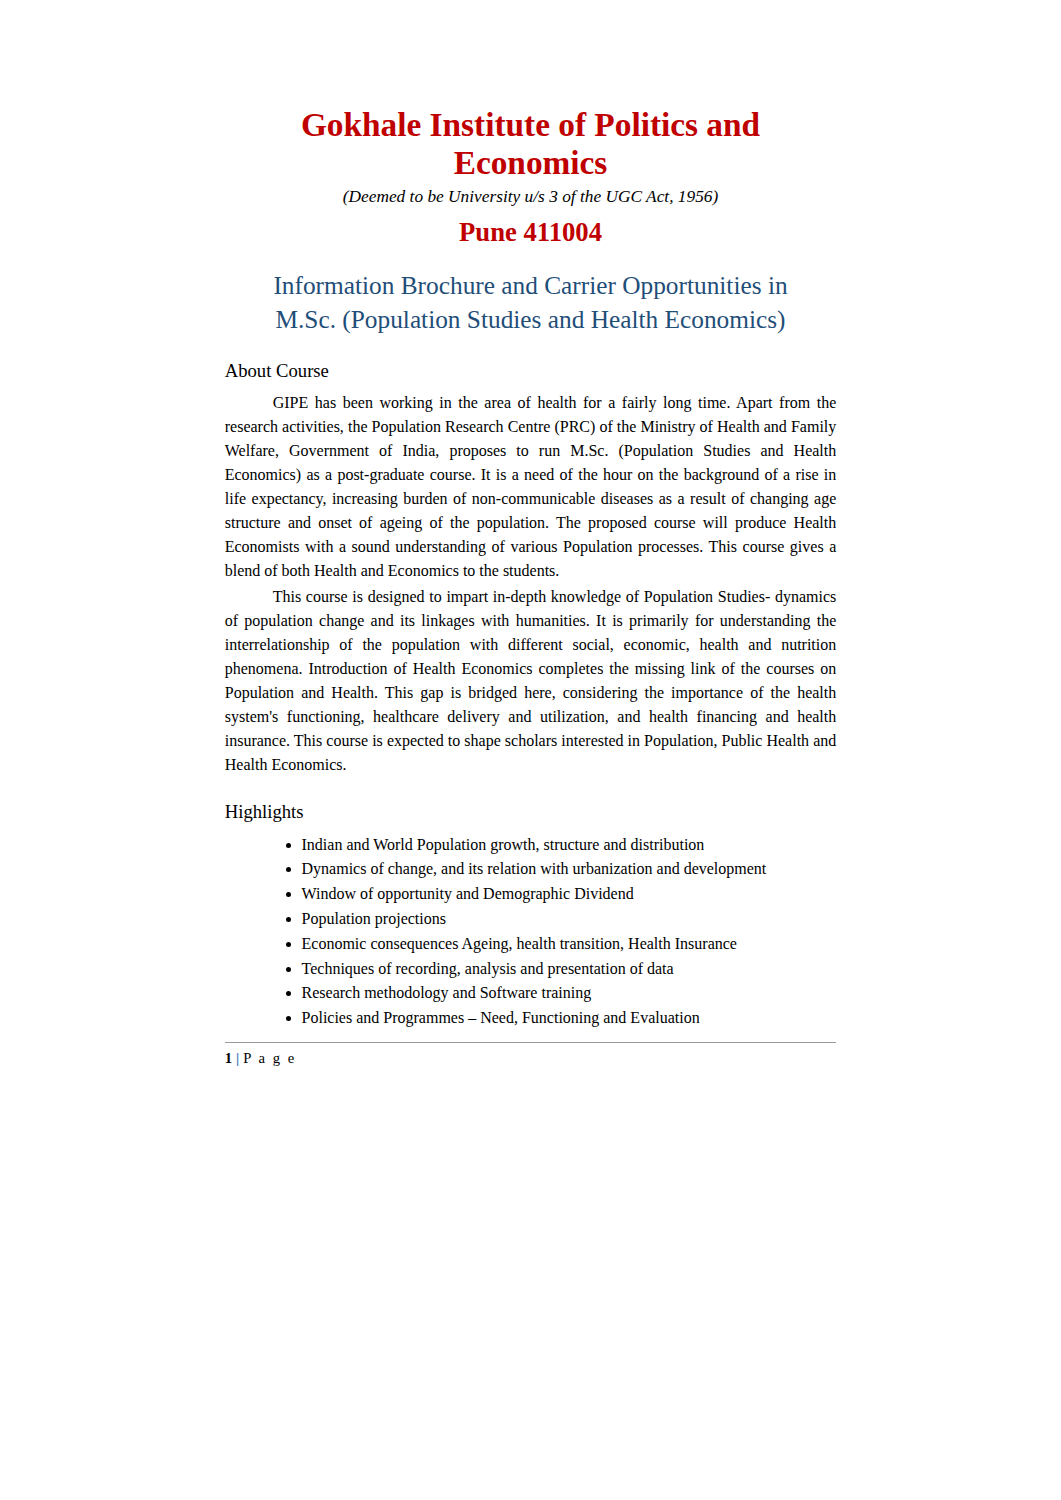Gokhale Institute of Politics and Economics
(Deemed to be University u/s 3 of the UGC Act, 1956)
Pune 411004
Information Brochure and Carrier Opportunities in M.Sc. (Population Studies and Health Economics)
About Course
GIPE has been working in the area of health for a fairly long time. Apart from the research activities, the Population Research Centre (PRC) of the Ministry of Health and Family Welfare, Government of India, proposes to run M.Sc. (Population Studies and Health Economics) as a post-graduate course. It is a need of the hour on the background of a rise in life expectancy, increasing burden of non-communicable diseases as a result of changing age structure and onset of ageing of the population. The proposed course will produce Health Economists with a sound understanding of various Population processes. This course gives a blend of both Health and Economics to the students.
This course is designed to impart in-depth knowledge of Population Studies- dynamics of population change and its linkages with humanities. It is primarily for understanding the interrelationship of the population with different social, economic, health and nutrition phenomena. Introduction of Health Economics completes the missing link of the courses on Population and Health. This gap is bridged here, considering the importance of the health system's functioning, healthcare delivery and utilization, and health financing and health insurance. This course is expected to shape scholars interested in Population, Public Health and Health Economics.
Highlights
Indian and World Population growth, structure and distribution
Dynamics of change, and its relation with urbanization and development
Window of opportunity and Demographic Dividend
Population projections
Economic consequences Ageing, health transition, Health Insurance
Techniques of recording, analysis and presentation of data
Research methodology and Software training
Policies and Programmes – Need, Functioning and Evaluation
1|P a g e